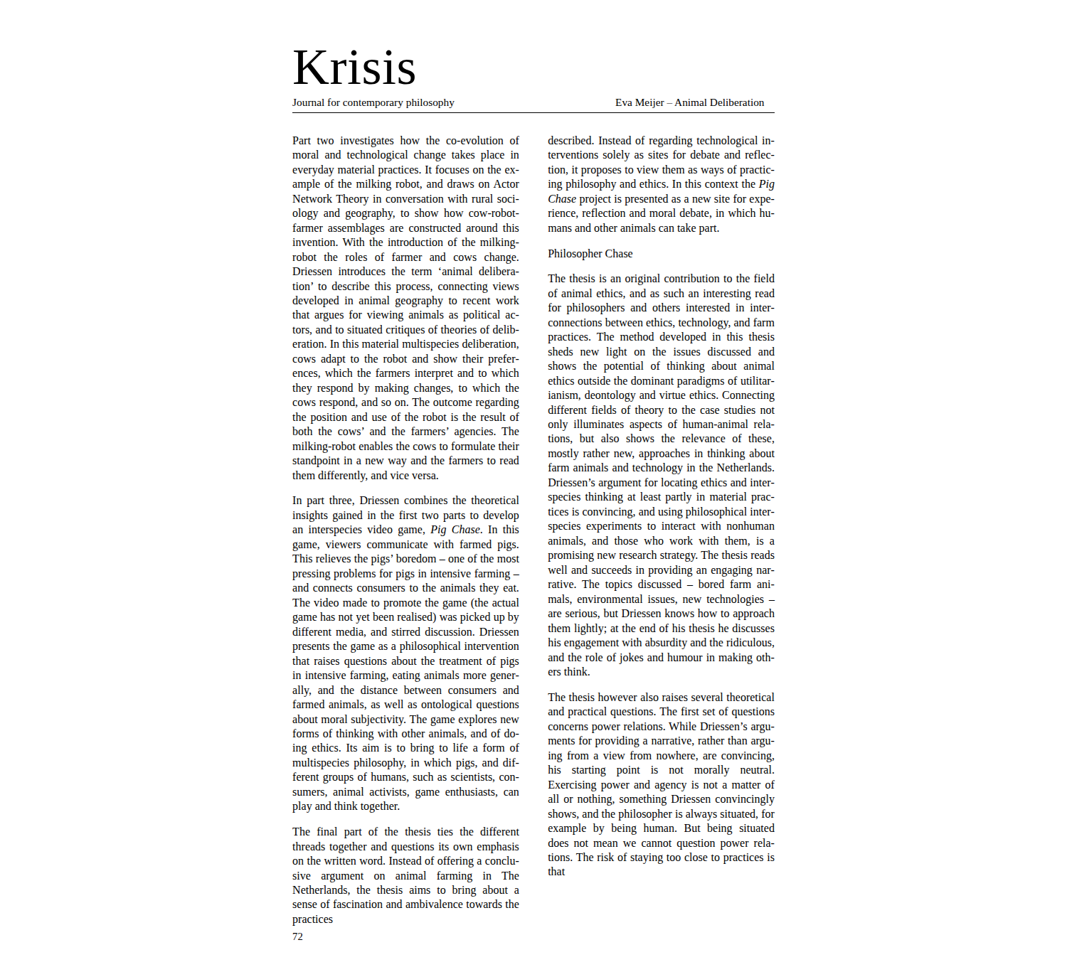Krisis
Journal for contemporary philosophy Eva Meijer – Animal Deliberation
Part two investigates how the co-evolution of moral and technological change takes place in everyday material practices. It focuses on the example of the milking robot, and draws on Actor Network Theory in conversation with rural sociology and geography, to show how cow-robot-farmer assemblages are constructed around this invention. With the introduction of the milking-robot the roles of farmer and cows change. Driessen introduces the term ‘animal deliberation’ to describe this process, connecting views developed in animal geography to recent work that argues for viewing animals as political actors, and to situated critiques of theories of deliberation. In this material multispecies deliberation, cows adapt to the robot and show their preferences, which the farmers interpret and to which they respond by making changes, to which the cows respond, and so on. The outcome regarding the position and use of the robot is the result of both the cows’ and the farmers’ agencies. The milking-robot enables the cows to formulate their standpoint in a new way and the farmers to read them differently, and vice versa.
In part three, Driessen combines the theoretical insights gained in the first two parts to develop an interspecies video game, Pig Chase. In this game, viewers communicate with farmed pigs. This relieves the pigs’ boredom – one of the most pressing problems for pigs in intensive farming – and connects consumers to the animals they eat. The video made to promote the game (the actual game has not yet been realised) was picked up by different media, and stirred discussion. Driessen presents the game as a philosophical intervention that raises questions about the treatment of pigs in intensive farming, eating animals more generally, and the distance between consumers and farmed animals, as well as ontological questions about moral subjectivity. The game explores new forms of thinking with other animals, and of doing ethics. Its aim is to bring to life a form of multispecies philosophy, in which pigs, and different groups of humans, such as scientists, consumers, animal activists, game enthusiasts, can play and think together.
The final part of the thesis ties the different threads together and questions its own emphasis on the written word. Instead of offering a conclusive argument on animal farming in The Netherlands, the thesis aims to bring about a sense of fascination and ambivalence towards the practices
described. Instead of regarding technological interventions solely as sites for debate and reflection, it proposes to view them as ways of practicing philosophy and ethics. In this context the Pig Chase project is presented as a new site for experience, reflection and moral debate, in which humans and other animals can take part.
Philosopher Chase
The thesis is an original contribution to the field of animal ethics, and as such an interesting read for philosophers and others interested in interconnections between ethics, technology, and farm practices. The method developed in this thesis sheds new light on the issues discussed and shows the potential of thinking about animal ethics outside the dominant paradigms of utilitarianism, deontology and virtue ethics. Connecting different fields of theory to the case studies not only illuminates aspects of human-animal relations, but also shows the relevance of these, mostly rather new, approaches in thinking about farm animals and technology in the Netherlands. Driessen’s argument for locating ethics and interspecies thinking at least partly in material practices is convincing, and using philosophical interspecies experiments to interact with nonhuman animals, and those who work with them, is a promising new research strategy. The thesis reads well and succeeds in providing an engaging narrative. The topics discussed – bored farm animals, environmental issues, new technologies – are serious, but Driessen knows how to approach them lightly; at the end of his thesis he discusses his engagement with absurdity and the ridiculous, and the role of jokes and humour in making others think.
The thesis however also raises several theoretical and practical questions. The first set of questions concerns power relations. While Driessen’s arguments for providing a narrative, rather than arguing from a view from nowhere, are convincing, his starting point is not morally neutral. Exercising power and agency is not a matter of all or nothing, something Driessen convincingly shows, and the philosopher is always situated, for example by being human. But being situated does not mean we cannot question power relations. The risk of staying too close to practices is that
72